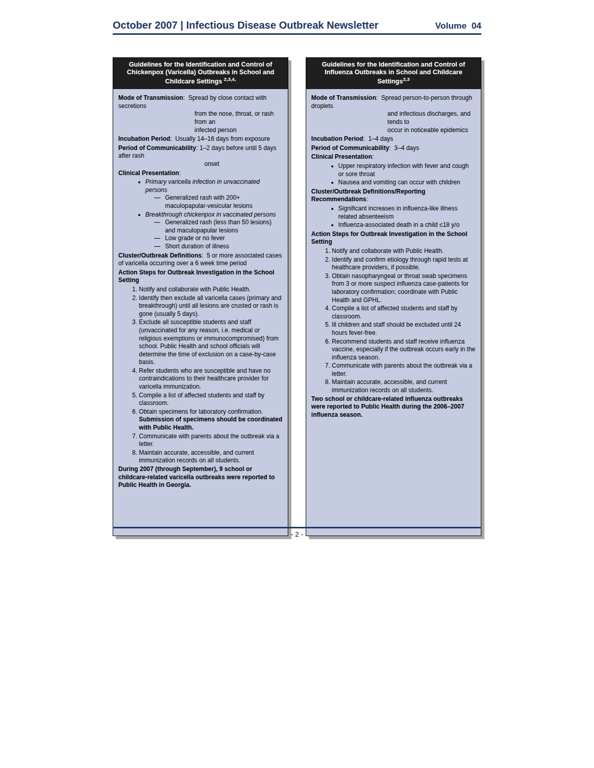October 2007 | Infectious Disease Outbreak Newsletter
Volume 04
Guidelines for the Identification and Control of Chickenpox (Varicella) Outbreaks in School and Childcare Settings 2,3,4,
Mode of Transmission: Spread by close contact with secretions from the nose, throat, or rash from an infected person
Incubation Period: Usually 14–16 days from exposure
Period of Communicability: 1–2 days before until 5 days after rash onset
Clinical Presentation:
Primary varicella infection in unvaccinated persons
Generalized rash with 200+ maculopapular-vesicular lesions
Breakthrough chickenpox in vaccinated persons
Generalized rash (less than 50 lesions) and maculopapular lesions
Low grade or no fever
Short duration of illness
Cluster/Outbreak Definitions: 5 or more associated cases of varicella occurring over a 6 week time period
Action Steps for Outbreak Investigation in the School Setting
Notify and collaborate with Public Health.
Identify then exclude all varicella cases (primary and breakthrough) until all lesions are crusted or rash is gone (usually 5 days).
Exclude all susceptible students and staff (unvaccinated for any reason, i.e. medical or religious exemptions or immunocompromised) from school. Public Health and school officials will determine the time of exclusion on a case-by-case basis.
Refer students who are susceptible and have no contraindications to their healthcare provider for varicella immunization.
Compile a list of affected students and staff by classroom.
Obtain specimens for laboratory confirmation. Submission of specimens should be coordinated with Public Health.
Communicate with parents about the outbreak via a letter.
Maintain accurate, accessible, and current immunization records on all students.
During 2007 (through September), 9 school or childcare-related varicella outbreaks were reported to Public Health in Georgia.
Guidelines for the Identification and Control of Influenza Outbreaks in School and Childcare Settings2,3
Mode of Transmission: Spread person-to-person through droplets and infectious discharges, and tends to occur in noticeable epidemics
Incubation Period: 1–4 days
Period of Communicability: 3–4 days
Clinical Presentation:
Upper respiratory infection with fever and cough or sore throat
Nausea and vomiting can occur with children
Cluster/Outbreak Definitions/Reporting Recommendations:
Significant increases in influenza-like illness related absenteeism
Influenza-associated death in a child ≤18 y/o
Action Steps for Outbreak Investigation in the School Setting
Notify and collaborate with Public Health.
Identify and confirm etiology through rapid tests at healthcare providers, if possible.
Obtain nasopharyngeal or throat swab specimens from 3 or more suspect influenza case-patients for laboratory confirmation; coordinate with Public Health and GPHL.
Compile a list of affected students and staff by classroom.
Ill children and staff should be excluded until 24 hours fever-free.
Recommend students and staff receive influenza vaccine, especially if the outbreak occurs early in the influenza season.
Communicate with parents about the outbreak via a letter.
Maintain accurate, accessible, and current immunization records on all students.
Two school or childcare-related influenza outbreaks were reported to Public Health during the 2006–2007 influenza season.
- 2 -